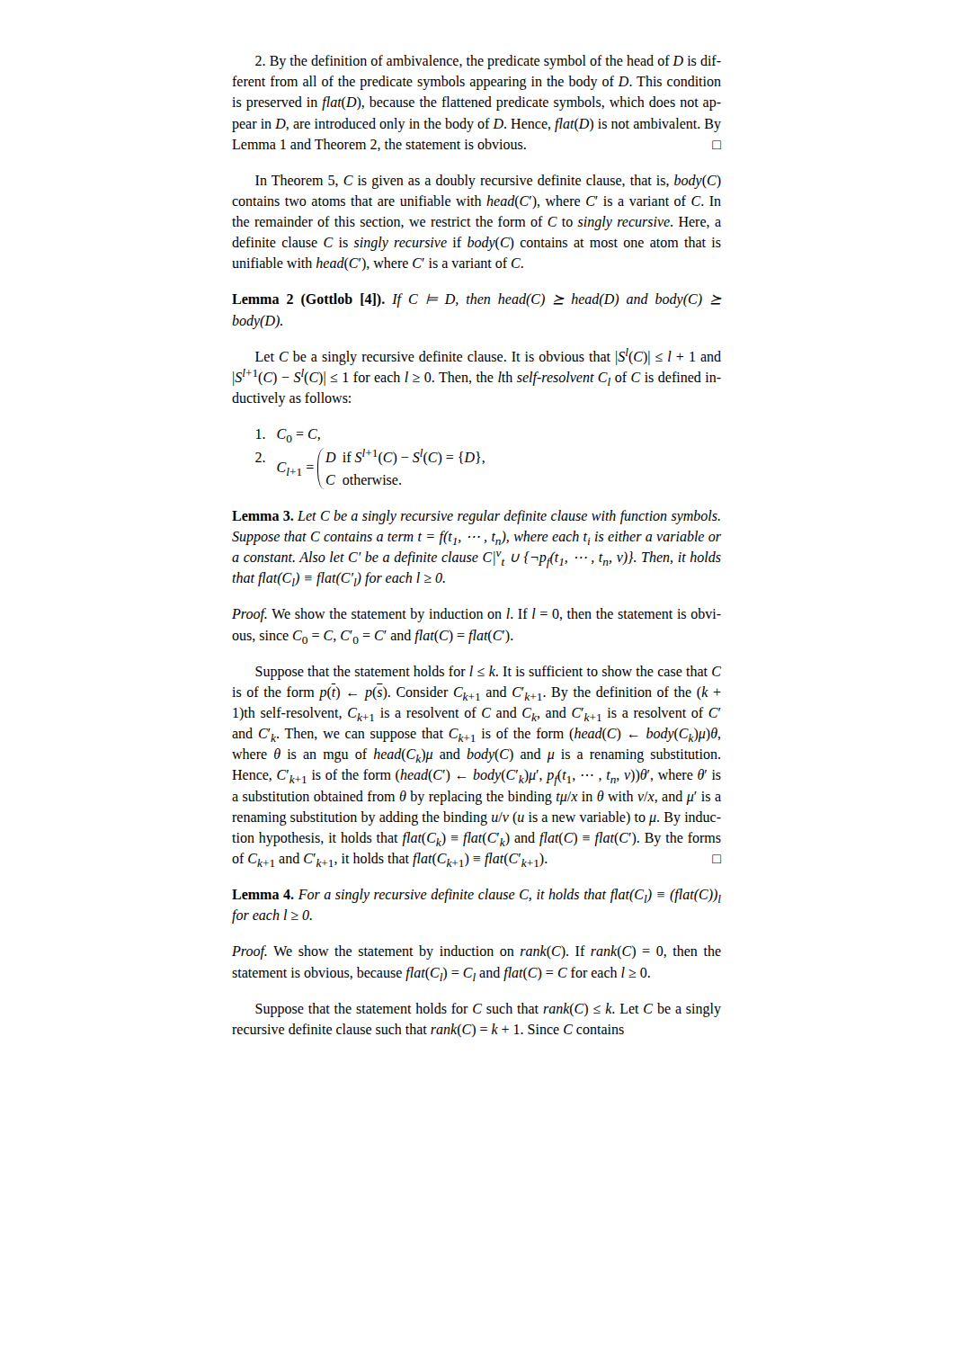2. By the definition of ambivalence, the predicate symbol of the head of D is different from all of the predicate symbols appearing in the body of D. This condition is preserved in flat(D), because the flattened predicate symbols, which does not appear in D, are introduced only in the body of D. Hence, flat(D) is not ambivalent. By Lemma 1 and Theorem 2, the statement is obvious. □
In Theorem 5, C is given as a doubly recursive definite clause, that is, body(C) contains two atoms that are unifiable with head(C′), where C′ is a variant of C. In the remainder of this section, we restrict the form of C to singly recursive. Here, a definite clause C is singly recursive if body(C) contains at most one atom that is unifiable with head(C′), where C′ is a variant of C.
Lemma 2 (Gottlob [4]). If C ⊨ D, then head(C) ⪰ head(D) and body(C) ⪰ body(D).
Let C be a singly recursive definite clause. It is obvious that |Sl(C)| ≤ l + 1 and |Sl+1(C) − Sl(C)| ≤ 1 for each l ≥ 0. Then, the lth self-resolvent Cl of C is defined inductively as follows:
1. C0 = C,
2. Cl+1 =
D
if Sl+1(C) − Sl(C) = {D},
C
otherwise.
Lemma 3. Let C be a singly recursive regular definite clause with function symbols. Suppose that C contains a term t = f(t1, ⋯ , tn), where each ti is either a variable or a constant. Also let C′ be a definite clause C|vt ∪ {¬pf(t1, ⋯ , tn, v)}. Then, it holds that flat(Cl) ≡ flat(C′l) for each l ≥ 0.
Proof. We show the statement by induction on l. If l = 0, then the statement is obvious, since C0 = C, C′0 = C′ and flat(C) = flat(C′).
Suppose that the statement holds for l ≤ k. It is sufficient to show the case that C is of the form p(t) ← p(s). Consider Ck+1 and C′k+1. By the definition of the (k + 1)th self-resolvent, Ck+1 is a resolvent of C and Ck, and C′k+1 is a resolvent of C′ and C′k. Then, we can suppose that Ck+1 is of the form (head(C) ← body(Ck)μ)θ, where θ is an mgu of head(Ck)μ and body(C) and μ is a renaming substitution. Hence, C′k+1 is of the form (head(C′) ← body(C′k)μ′, pf(t1, ⋯ , tn, v))θ′, where θ′ is a substitution obtained from θ by replacing the binding tμ/x in θ with v/x, and μ′ is a renaming substitution by adding the binding u/v (u is a new variable) to μ. By induction hypothesis, it holds that flat(Ck) ≡ flat(C′k) and flat(C) ≡ flat(C′). By the forms of Ck+1 and C′k+1, it holds that flat(Ck+1) ≡ flat(C′k+1). □
Lemma 4. For a singly recursive definite clause C, it holds that flat(Cl) ≡ (flat(C))l for each l ≥ 0.
Proof. We show the statement by induction on rank(C). If rank(C) = 0, then the statement is obvious, because flat(Cl) = Cl and flat(C) = C for each l ≥ 0.
Suppose that the statement holds for C such that rank(C) ≤ k. Let C be a singly recursive definite clause such that rank(C) = k + 1. Since C contains